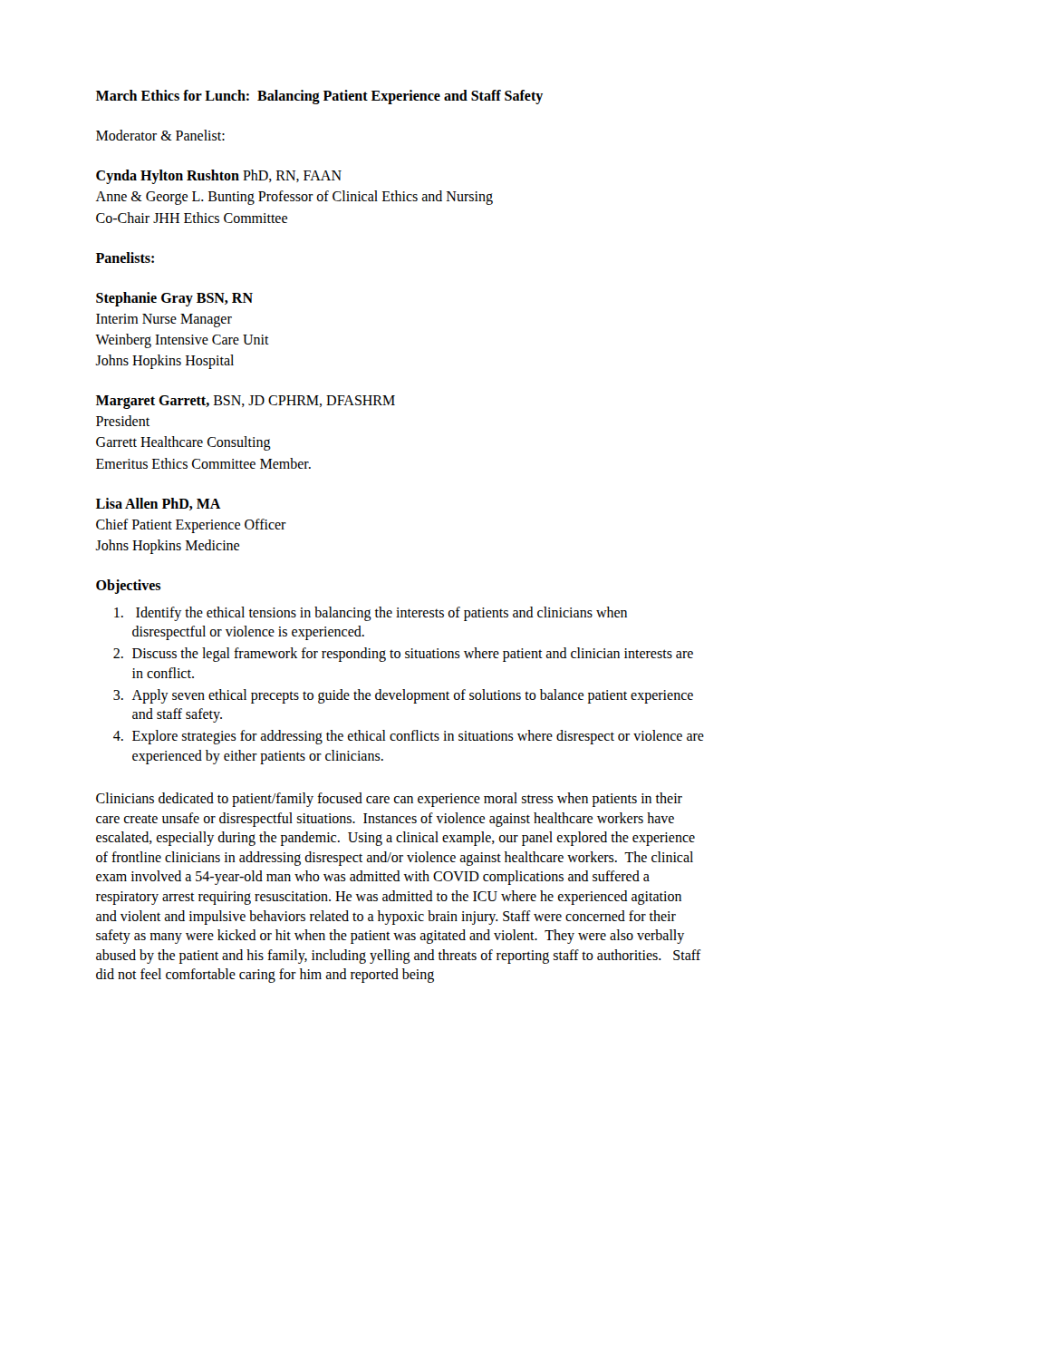March Ethics for Lunch: Balancing Patient Experience and Staff Safety
Moderator & Panelist:
Cynda Hylton Rushton PhD, RN, FAAN
Anne & George L. Bunting Professor of Clinical Ethics and Nursing
Co-Chair JHH Ethics Committee
Panelists:
Stephanie Gray BSN, RN
Interim Nurse Manager
Weinberg Intensive Care Unit
Johns Hopkins Hospital
Margaret Garrett, BSN, JD CPHRM, DFASHRM
President
Garrett Healthcare Consulting
Emeritus Ethics Committee Member.
Lisa Allen PhD, MA
Chief Patient Experience Officer
Johns Hopkins Medicine
Objectives
Identify the ethical tensions in balancing the interests of patients and clinicians when disrespectful or violence is experienced.
Discuss the legal framework for responding to situations where patient and clinician interests are in conflict.
Apply seven ethical precepts to guide the development of solutions to balance patient experience and staff safety.
Explore strategies for addressing the ethical conflicts in situations where disrespect or violence are experienced by either patients or clinicians.
Clinicians dedicated to patient/family focused care can experience moral stress when patients in their care create unsafe or disrespectful situations. Instances of violence against healthcare workers have escalated, especially during the pandemic. Using a clinical example, our panel explored the experience of frontline clinicians in addressing disrespect and/or violence against healthcare workers. The clinical exam involved a 54-year-old man who was admitted with COVID complications and suffered a respiratory arrest requiring resuscitation. He was admitted to the ICU where he experienced agitation and violent and impulsive behaviors related to a hypoxic brain injury. Staff were concerned for their safety as many were kicked or hit when the patient was agitated and violent. They were also verbally abused by the patient and his family, including yelling and threats of reporting staff to authorities. Staff did not feel comfortable caring for him and reported being